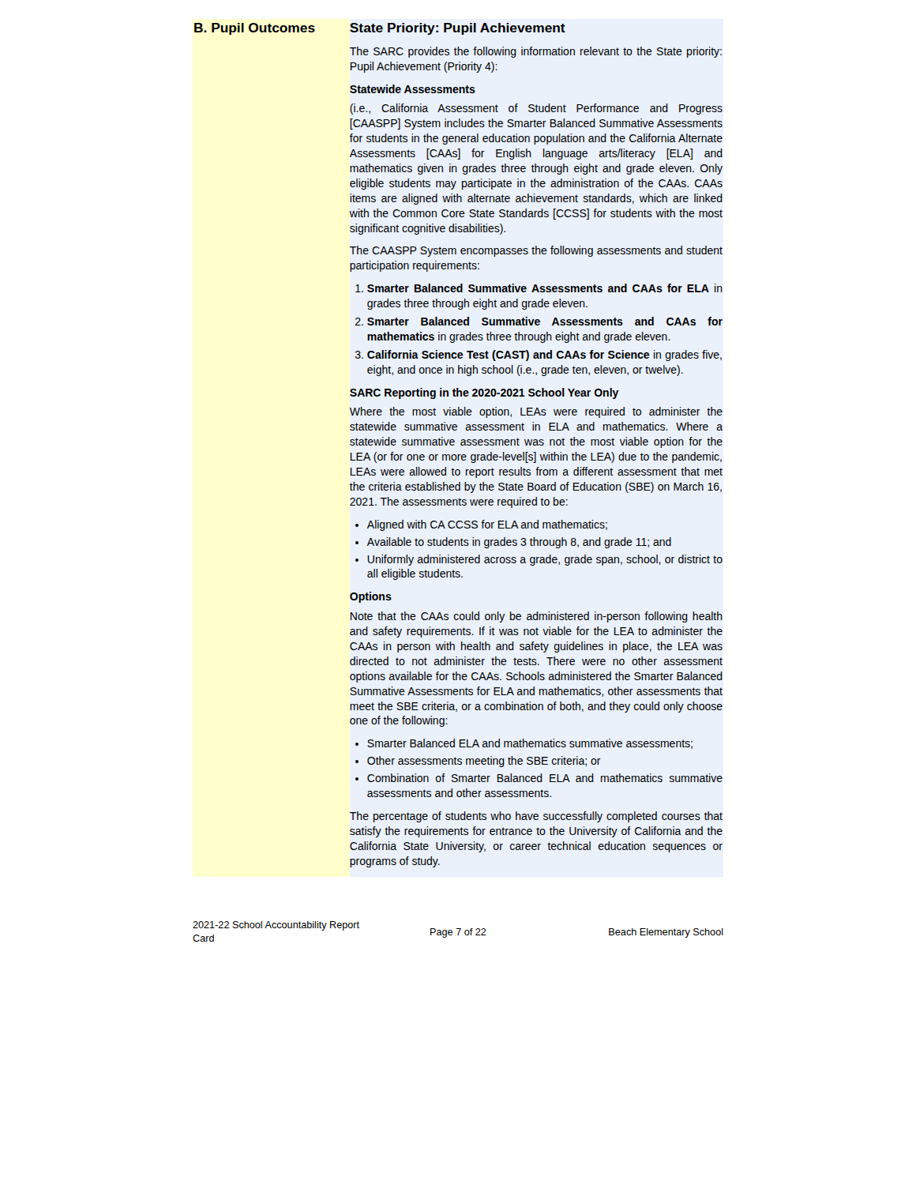| B. Pupil Outcomes | State Priority: Pupil Achievement The SARC provides the following information relevant to the State priority: Pupil Achievement (Priority 4): Statewide Assessments (i.e., California Assessment of Student Performance and Progress [CAASPP] System includes the Smarter Balanced Summative Assessments for students in the general education population and the California Alternate Assessments [CAAs] for English language arts/literacy [ELA] and mathematics given in grades three through eight and grade eleven. Only eligible students may participate in the administration of the CAAs. CAAs items are aligned with alternate achievement standards, which are linked with the Common Core State Standards [CCSS] for students with the most significant cognitive disabilities). The CAASPP System encompasses the following assessments and student participation requirements: Smarter Balanced Summative Assessments and CAAs for ELA in grades three through eight and grade eleven. Smarter Balanced Summative Assessments and CAAs for mathematics in grades three through eight and grade eleven. California Science Test (CAST) and CAAs for Science in grades five, eight, and once in high school (i.e., grade ten, eleven, or twelve). SARC Reporting in the 2020-2021 School Year Only Where the most viable option, LEAs were required to administer the statewide summative assessment in ELA and mathematics. Where a statewide summative assessment was not the most viable option for the LEA (or for one or more grade-level[s] within the LEA) due to the pandemic, LEAs were allowed to report results from a different assessment that met the criteria established by the State Board of Education (SBE) on March 16, 2021. The assessments were required to be: Aligned with CA CCSS for ELA and mathematics; Available to students in grades 3 through 8, and grade 11; and Uniformly administered across a grade, grade span, school, or district to all eligible students. Options Note that the CAAs could only be administered in-person following health and safety requirements. If it was not viable for the LEA to administer the CAAs in person with health and safety guidelines in place, the LEA was directed to not administer the tests. There were no other assessment options available for the CAAs. Schools administered the Smarter Balanced Summative Assessments for ELA and mathematics, other assessments that meet the SBE criteria, or a combination of both, and they could only choose one of the following: Smarter Balanced ELA and mathematics summative assessments; Other assessments meeting the SBE criteria; or Combination of Smarter Balanced ELA and mathematics summative assessments and other assessments. The percentage of students who have successfully completed courses that satisfy the requirements for entrance to the University of California and the California State University, or career technical education sequences or programs of study. |
| 2021-22 School Accountability Report Card | Page 7 of 22 | Beach Elementary School |